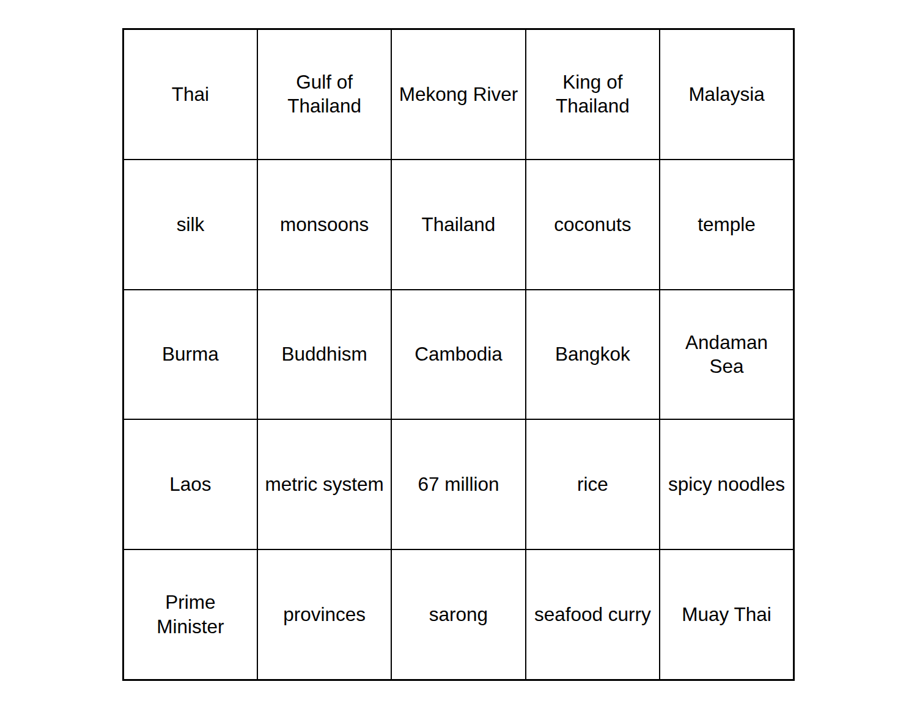| Thai | Gulf of Thailand | Mekong River | King of Thailand | Malaysia |
| silk | monsoons | Thailand | coconuts | temple |
| Burma | Buddhism | Cambodia | Bangkok | Andaman Sea |
| Laos | metric system | 67 million | rice | spicy noodles |
| Prime Minister | provinces | sarong | seafood curry | Muay Thai |